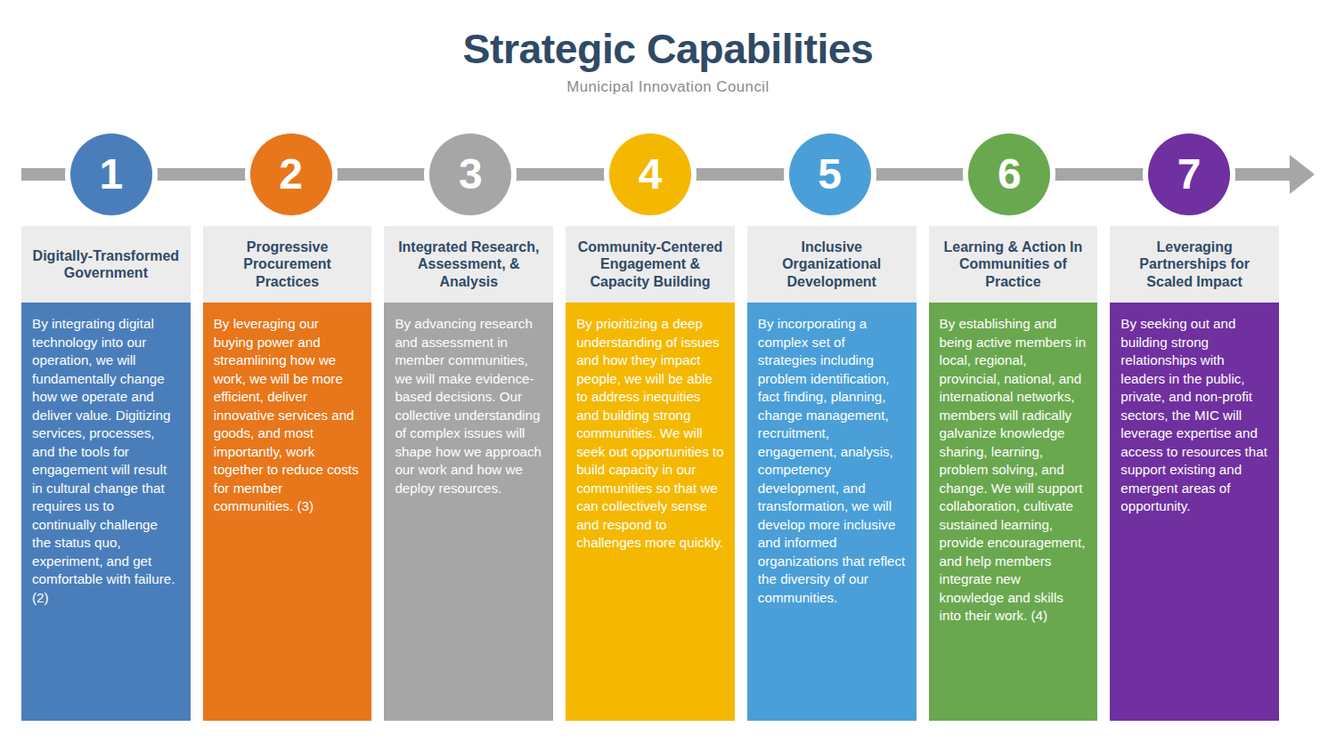Strategic Capabilities
Municipal Innovation Council
1
2
3
4
5
6
7
Digitally-Transformed Government
By integrating digital technology into our operation, we will fundamentally change how we operate and deliver value. Digitizing services, processes, and the tools for engagement will result in cultural change that requires us to continually challenge the status quo, experiment, and get comfortable with failure. (2)
Progressive Procurement Practices
By leveraging our buying power and streamlining how we work, we will be more efficient, deliver innovative services and goods, and most importantly, work together to reduce costs for member communities. (3)
Integrated Research, Assessment, & Analysis
By advancing research and assessment in member communities, we will make evidence-based decisions. Our collective understanding of complex issues will shape how we approach our work and how we deploy resources.
Community-Centered Engagement & Capacity Building
By prioritizing a deep understanding of issues and how they impact people, we will be able to address inequities and building strong communities. We will seek out opportunities to build capacity in our communities so that we can collectively sense and respond to challenges more quickly.
Inclusive Organizational Development
By incorporating a complex set of strategies including problem identification, fact finding, planning, change management, recruitment, engagement, analysis, competency development, and transformation, we will develop more inclusive and informed organizations that reflect the diversity of our communities.
Learning & Action In Communities of Practice
By establishing and being active members in local, regional, provincial, national, and international networks, members will radically galvanize knowledge sharing, learning, problem solving, and change. We will support collaboration, cultivate sustained learning, provide encouragement, and help members integrate new knowledge and skills into their work. (4)
Leveraging Partnerships for Scaled Impact
By seeking out and building strong relationships with leaders in the public, private, and non-profit sectors, the MIC will leverage expertise and access to resources that support existing and emergent areas of opportunity.